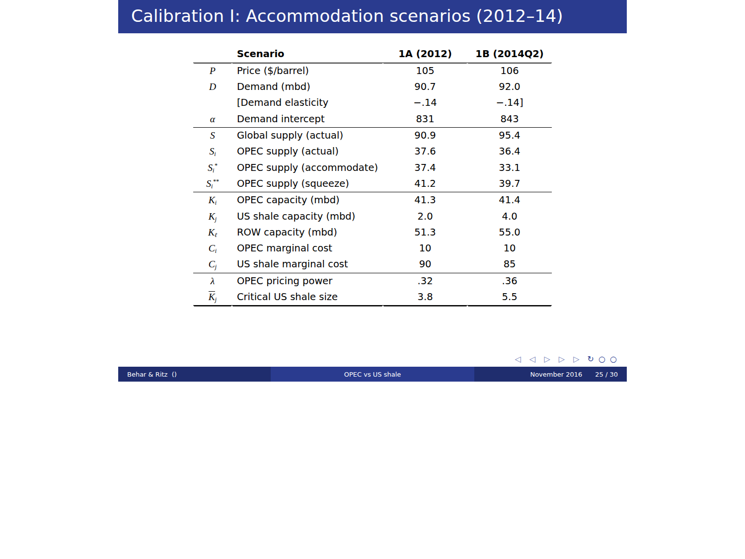Calibration I: Accommodation scenarios (2012–14)
| | Scenario | 1A (2012) | 1B (2014Q2) |
| --- | --- | --- | --- |
| P | Price ($/barrel) | 105 | 106 |
| D | Demand (mbd) | 90.7 | 92.0 |
| | [Demand elasticity | −.14 | −.14] |
| α | Demand intercept | 831 | 843 |
| S | Global supply (actual) | 90.9 | 95.4 |
| S i | OPEC supply (actual) | 37.6 | 36.4 |
| S i * | OPEC supply (accommodate) | 37.4 | 33.1 |
| S i ** | OPEC supply (squeeze) | 41.2 | 39.7 |
| K i | OPEC capacity (mbd) | 41.3 | 41.4 |
| K j | US shale capacity (mbd) | 2.0 | 4.0 |
| K ℓ | ROW capacity (mbd) | 51.3 | 55.0 |
| C i | OPEC marginal cost | 10 | 10 |
| C j | US shale marginal cost | 90 | 85 |
| λ | OPEC pricing power | .32 | .36 |
| K j | Critical US shale size | 3.8 | 5.5 |
◁ ◁ ▷ ▷ ▷↻ ○ ○
Behar & Ritz ()
OPEC vs US shale
November 201625 / 30